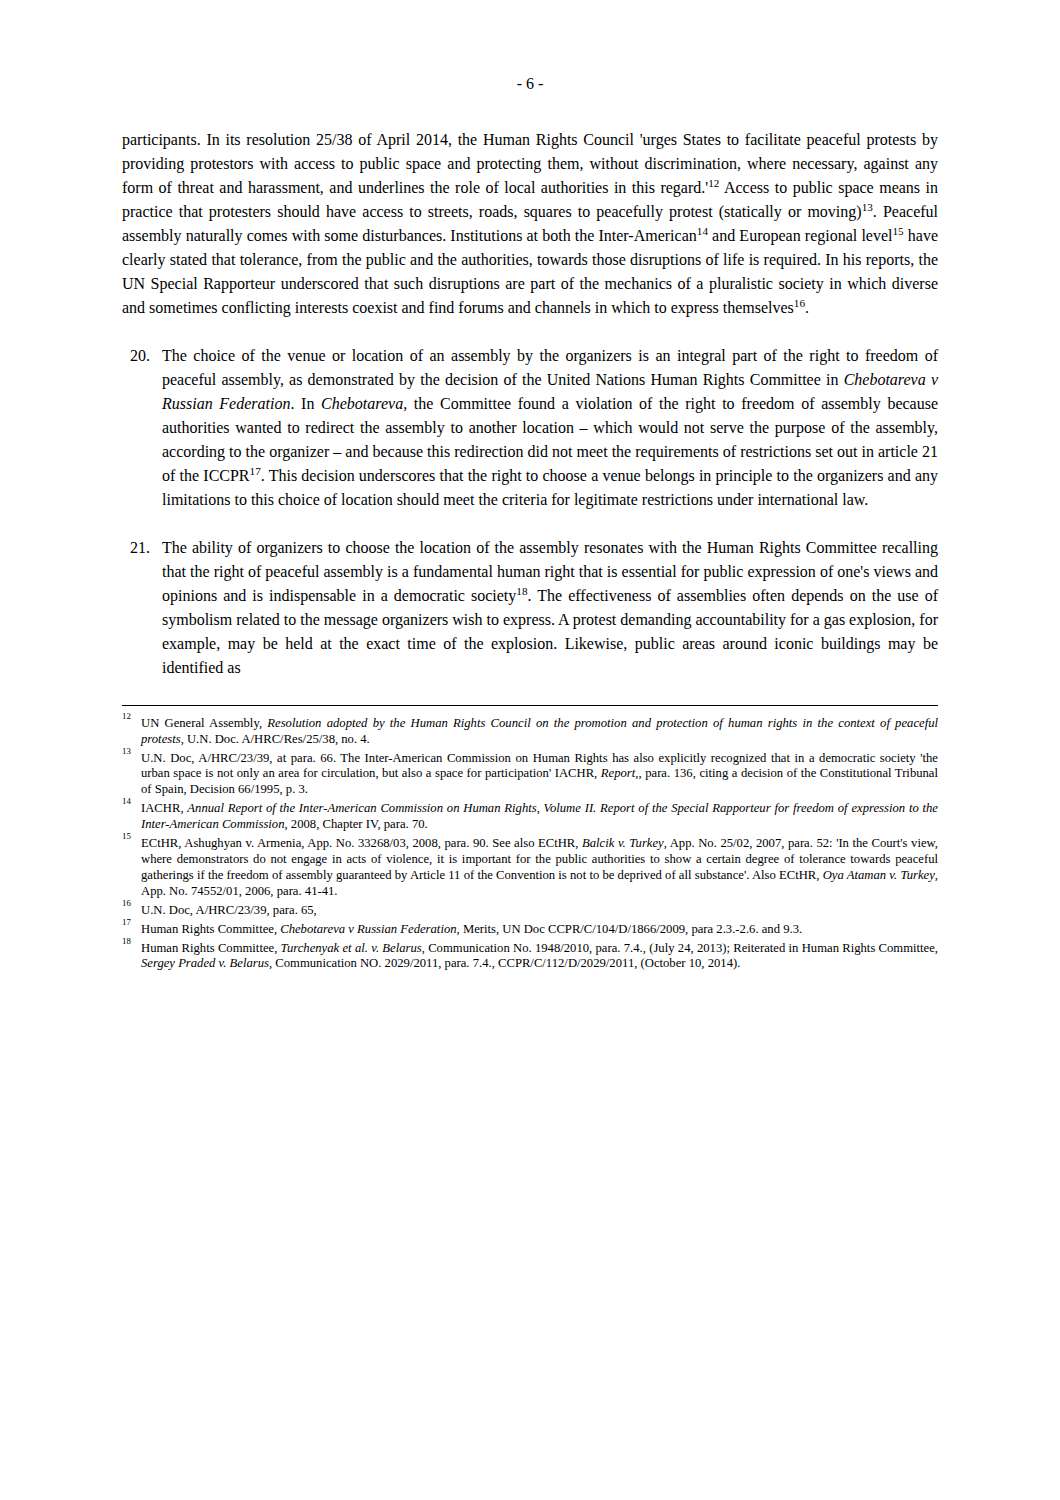- 6 -
participants. In its resolution 25/38 of April 2014, the Human Rights Council 'urges States to facilitate peaceful protests by providing protestors with access to public space and protecting them, without discrimination, where necessary, against any form of threat and harassment, and underlines the role of local authorities in this regard.'12 Access to public space means in practice that protesters should have access to streets, roads, squares to peacefully protest (statically or moving)13. Peaceful assembly naturally comes with some disturbances. Institutions at both the Inter-American14 and European regional level15 have clearly stated that tolerance, from the public and the authorities, towards those disruptions of life is required. In his reports, the UN Special Rapporteur underscored that such disruptions are part of the mechanics of a pluralistic society in which diverse and sometimes conflicting interests coexist and find forums and channels in which to express themselves16.
The choice of the venue or location of an assembly by the organizers is an integral part of the right to freedom of peaceful assembly, as demonstrated by the decision of the United Nations Human Rights Committee in Chebotareva v Russian Federation. In Chebotareva, the Committee found a violation of the right to freedom of assembly because authorities wanted to redirect the assembly to another location – which would not serve the purpose of the assembly, according to the organizer – and because this redirection did not meet the requirements of restrictions set out in article 21 of the ICCPR17. This decision underscores that the right to choose a venue belongs in principle to the organizers and any limitations to this choice of location should meet the criteria for legitimate restrictions under international law.
The ability of organizers to choose the location of the assembly resonates with the Human Rights Committee recalling that the right of peaceful assembly is a fundamental human right that is essential for public expression of one's views and opinions and is indispensable in a democratic society18. The effectiveness of assemblies often depends on the use of symbolism related to the message organizers wish to express. A protest demanding accountability for a gas explosion, for example, may be held at the exact time of the explosion. Likewise, public areas around iconic buildings may be identified as
12 UN General Assembly, Resolution adopted by the Human Rights Council on the promotion and protection of human rights in the context of peaceful protests, U.N. Doc. A/HRC/Res/25/38, no. 4.
13 U.N. Doc, A/HRC/23/39, at para. 66. The Inter-American Commission on Human Rights has also explicitly recognized that in a democratic society 'the urban space is not only an area for circulation, but also a space for participation' IACHR, Report,, para. 136, citing a decision of the Constitutional Tribunal of Spain, Decision 66/1995, p. 3.
14 IACHR, Annual Report of the Inter-American Commission on Human Rights, Volume II. Report of the Special Rapporteur for freedom of expression to the Inter-American Commission, 2008, Chapter IV, para. 70.
15 ECtHR, Ashughyan v. Armenia, App. No. 33268/03, 2008, para. 90. See also ECtHR, Balcik v. Turkey, App. No. 25/02, 2007, para. 52: 'In the Court's view, where demonstrators do not engage in acts of violence, it is important for the public authorities to show a certain degree of tolerance towards peaceful gatherings if the freedom of assembly guaranteed by Article 11 of the Convention is not to be deprived of all substance'. Also ECtHR, Oya Ataman v. Turkey, App. No. 74552/01, 2006, para. 41-41.
16 U.N. Doc, A/HRC/23/39, para. 65,
17 Human Rights Committee, Chebotareva v Russian Federation, Merits, UN Doc CCPR/C/104/D/1866/2009, para 2.3.-2.6. and 9.3.
18 Human Rights Committee, Turchenyak et al. v. Belarus, Communication No. 1948/2010, para. 7.4., (July 24, 2013); Reiterated in Human Rights Committee, Sergey Praded v. Belarus, Communication NO. 2029/2011, para. 7.4., CCPR/C/112/D/2029/2011, (October 10, 2014).